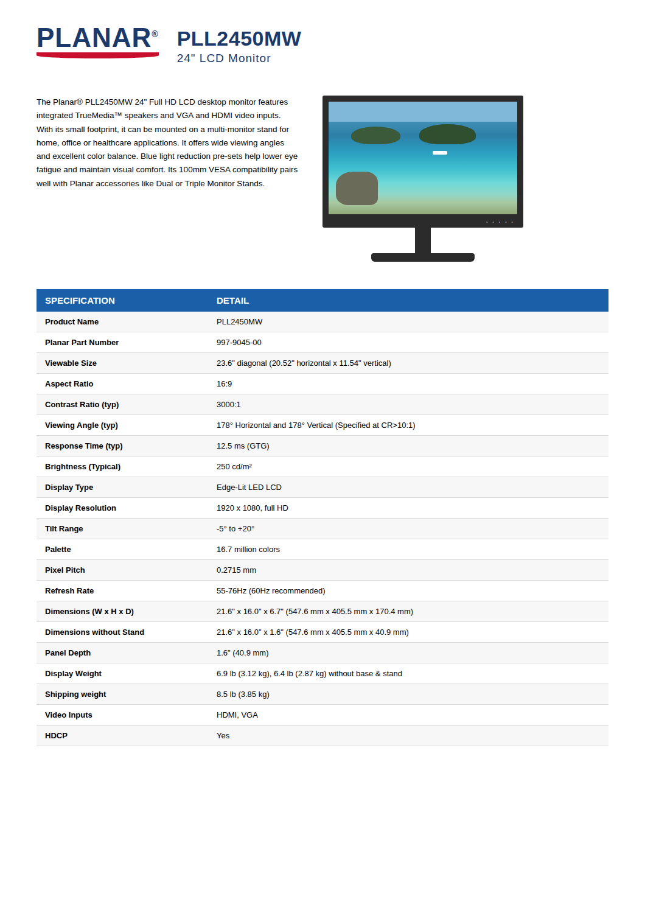PLANAR®
PLL2450MW
24" LCD Monitor
The Planar® PLL2450MW 24" Full HD LCD desktop monitor features integrated TrueMedia™ speakers and VGA and HDMI video inputs. With its small footprint, it can be mounted on a multi-monitor stand for home, office or healthcare applications. It offers wide viewing angles and excellent color balance. Blue light reduction pre-sets help lower eye fatigue and maintain visual comfort. Its 100mm VESA compatibility pairs well with Planar accessories like Dual or Triple Monitor Stands.
• • • • •
| SPECIFICATION | DETAIL |
| --- | --- |
| Product Name | PLL2450MW |
| Planar Part Number | 997-9045-00 |
| Viewable Size | 23.6" diagonal (20.52" horizontal x 11.54" vertical) |
| Aspect Ratio | 16:9 |
| Contrast Ratio (typ) | 3000:1 |
| Viewing Angle (typ) | 178° Horizontal and 178° Vertical (Specified at CR>10:1) |
| Response Time (typ) | 12.5 ms (GTG) |
| Brightness (Typical) | 250 cd/m² |
| Display Type | Edge-Lit LED LCD |
| Display Resolution | 1920 x 1080, full HD |
| Tilt Range | -5° to +20° |
| Palette | 16.7 million colors |
| Pixel Pitch | 0.2715 mm |
| Refresh Rate | 55-76Hz (60Hz recommended) |
| Dimensions (W x H x D) | 21.6" x 16.0" x 6.7" (547.6 mm x 405.5 mm x 170.4 mm) |
| Dimensions without Stand | 21.6" x 16.0" x 1.6" (547.6 mm x 405.5 mm x 40.9 mm) |
| Panel Depth | 1.6" (40.9 mm) |
| Display Weight | 6.9 lb (3.12 kg), 6.4 lb (2.87 kg) without base & stand |
| Shipping weight | 8.5 lb (3.85 kg) |
| Video Inputs | HDMI, VGA |
| HDCP | Yes |